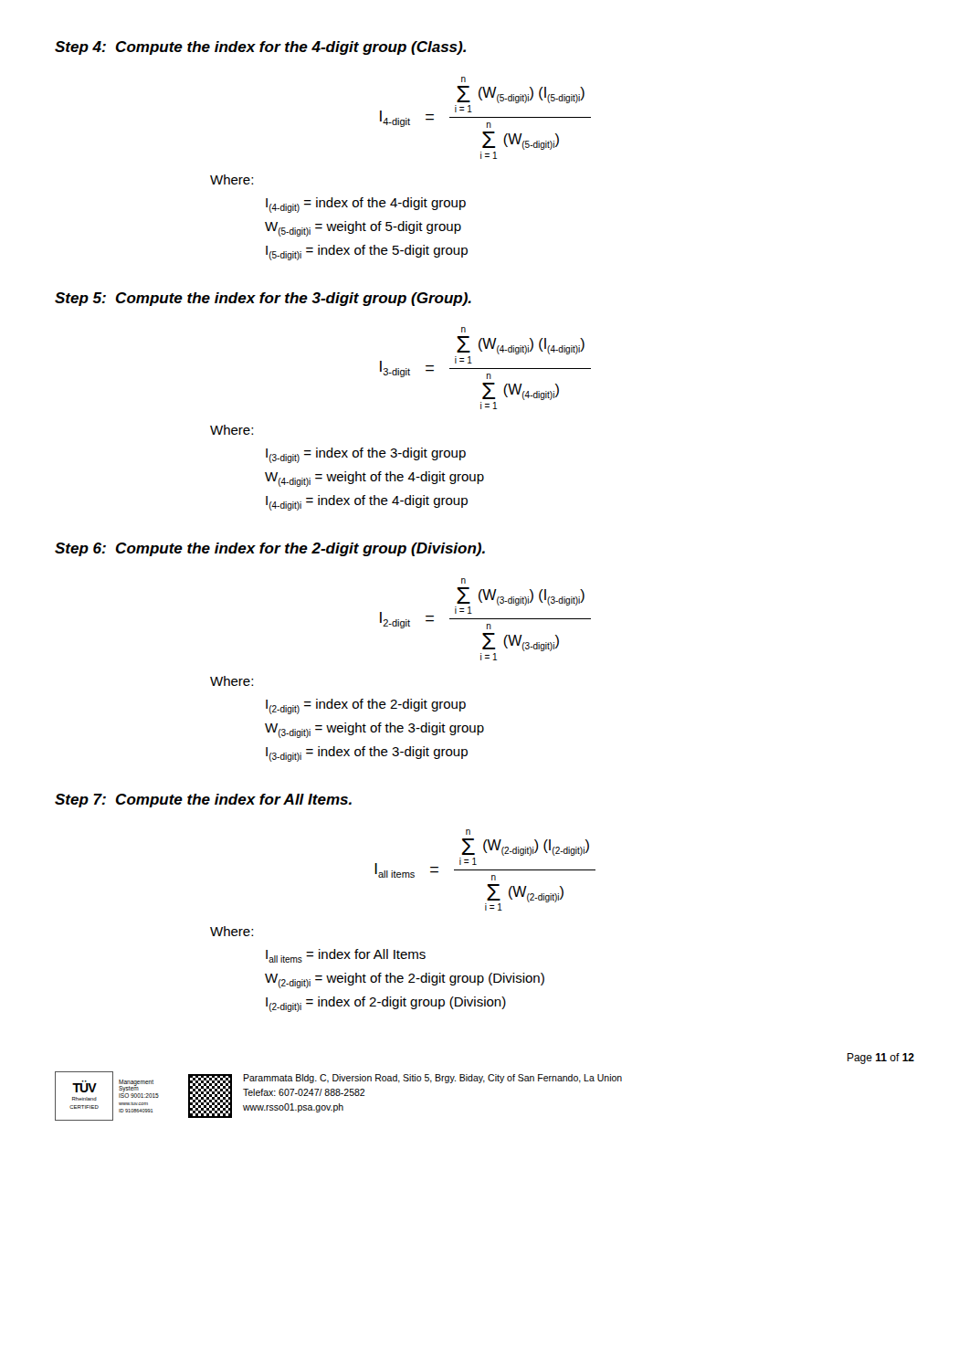Step 4: Compute the index for the 4-digit group (Class).
I4-digit = nΣi = 1 (W(5-digit)i) (I(5-digit)i) nΣi = 1 (W(5-digit)i)
Where:
I(4-digit) = index of the 4-digit group
W(5-digit)i = weight of 5-digit group
I(5-digit)i = index of the 5-digit group
Step 5: Compute the index for the 3-digit group (Group).
I3-digit = nΣi = 1 (W(4-digit)i) (I(4-digit)i) nΣi = 1 (W(4-digit)i)
Where:
I(3-digit) = index of the 3-digit group
W(4-digit)i = weight of the 4-digit group
I(4-digit)i = index of the 4-digit group
Step 6: Compute the index for the 2-digit group (Division).
I2-digit = nΣi = 1 (W(3-digit)i) (I(3-digit)i) nΣi = 1 (W(3-digit)i)
Where:
I(2-digit) = index of the 2-digit group
W(3-digit)i = weight of the 3-digit group
I(3-digit)i = index of the 3-digit group
Step 7: Compute the index for All Items.
Iall items = nΣi = 1 (W(2-digit)i) (I(2-digit)i) nΣi = 1 (W(2-digit)i)
Where:
Iall items = index for All Items
W(2-digit)i = weight of the 2-digit group (Division)
I(2-digit)i = index of 2-digit group (Division)
Page 11 of 12
TÜV
Rheinland
CERTIFIED
Management
System
ISO 9001:2015
www.tuv.com
ID 9108640991
Parammata Bldg. C, Diversion Road, Sitio 5, Brgy. Biday, City of San Fernando, La Union
Telefax: 607-0247/ 888-2582
www.rsso01.psa.gov.ph